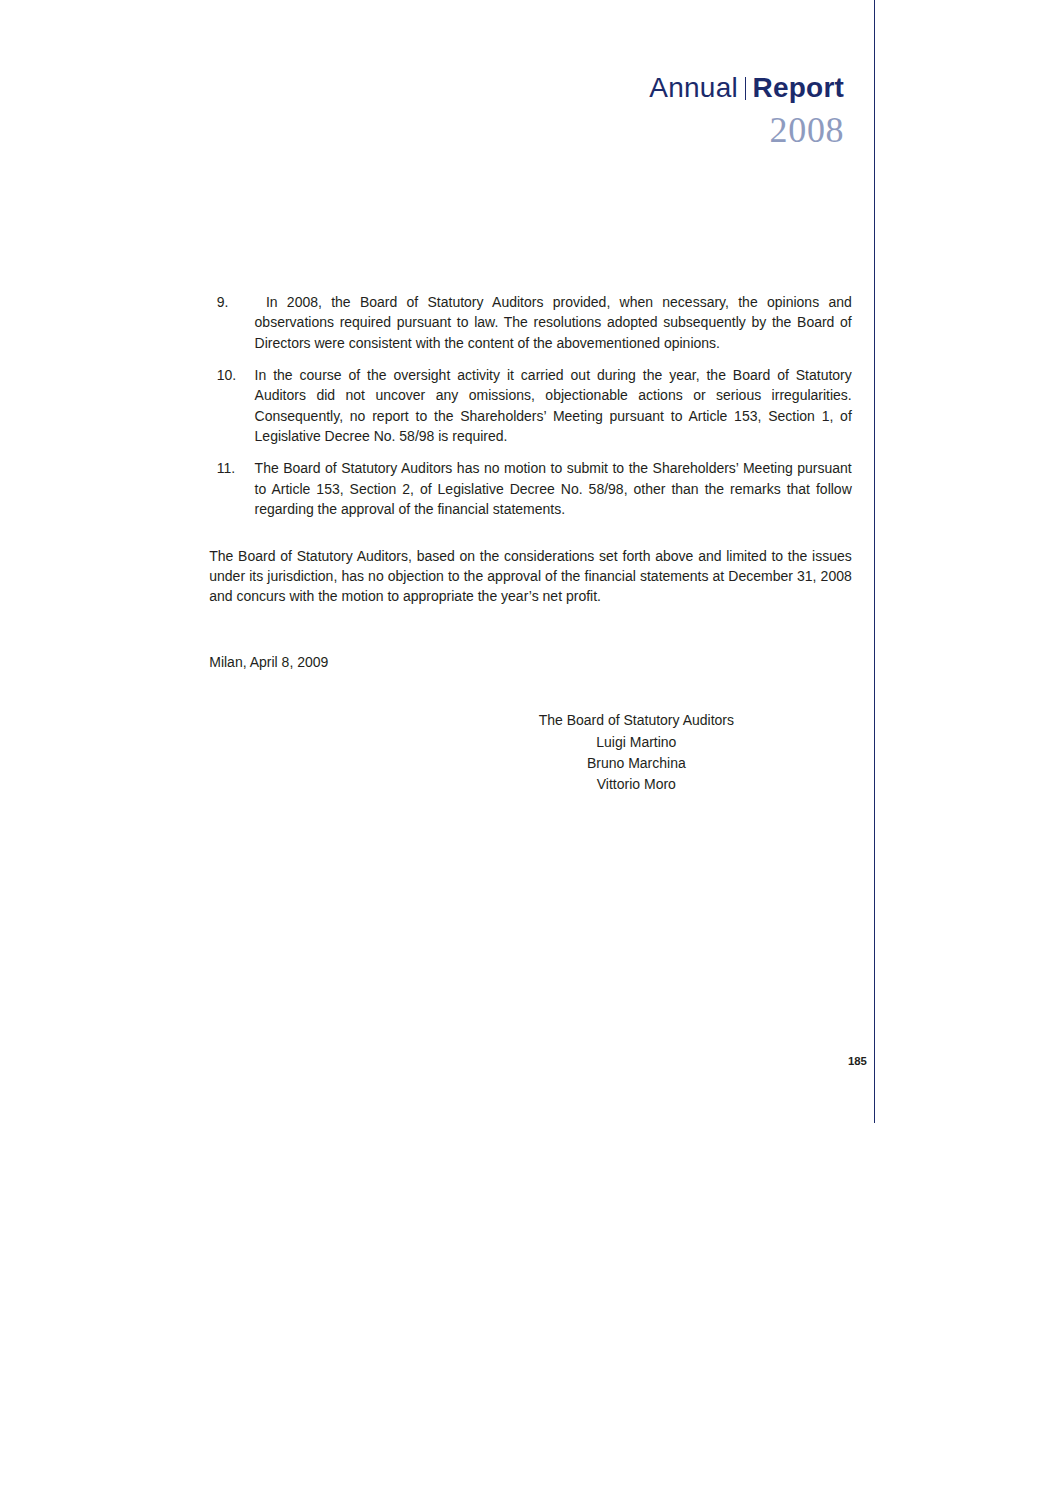Annual Report
2008
9. In 2008, the Board of Statutory Auditors provided, when necessary, the opinions and observations required pursuant to law. The resolutions adopted subsequently by the Board of Directors were consistent with the content of the abovementioned opinions.
10. In the course of the oversight activity it carried out during the year, the Board of Statutory Auditors did not uncover any omissions, objectionable actions or serious irregularities. Consequently, no report to the Shareholders’ Meeting pursuant to Article 153, Section 1, of Legislative Decree No. 58/98 is required.
11. The Board of Statutory Auditors has no motion to submit to the Shareholders’ Meeting pursuant to Article 153, Section 2, of Legislative Decree No. 58/98, other than the remarks that follow regarding the approval of the financial statements.
The Board of Statutory Auditors, based on the considerations set forth above and limited to the issues under its jurisdiction, has no objection to the approval of the financial statements at December 31, 2008 and concurs with the motion to appropriate the year’s net profit.
Milan, April 8, 2009
The Board of Statutory Auditors
Luigi Martino
Bruno Marchina
Vittorio Moro
185